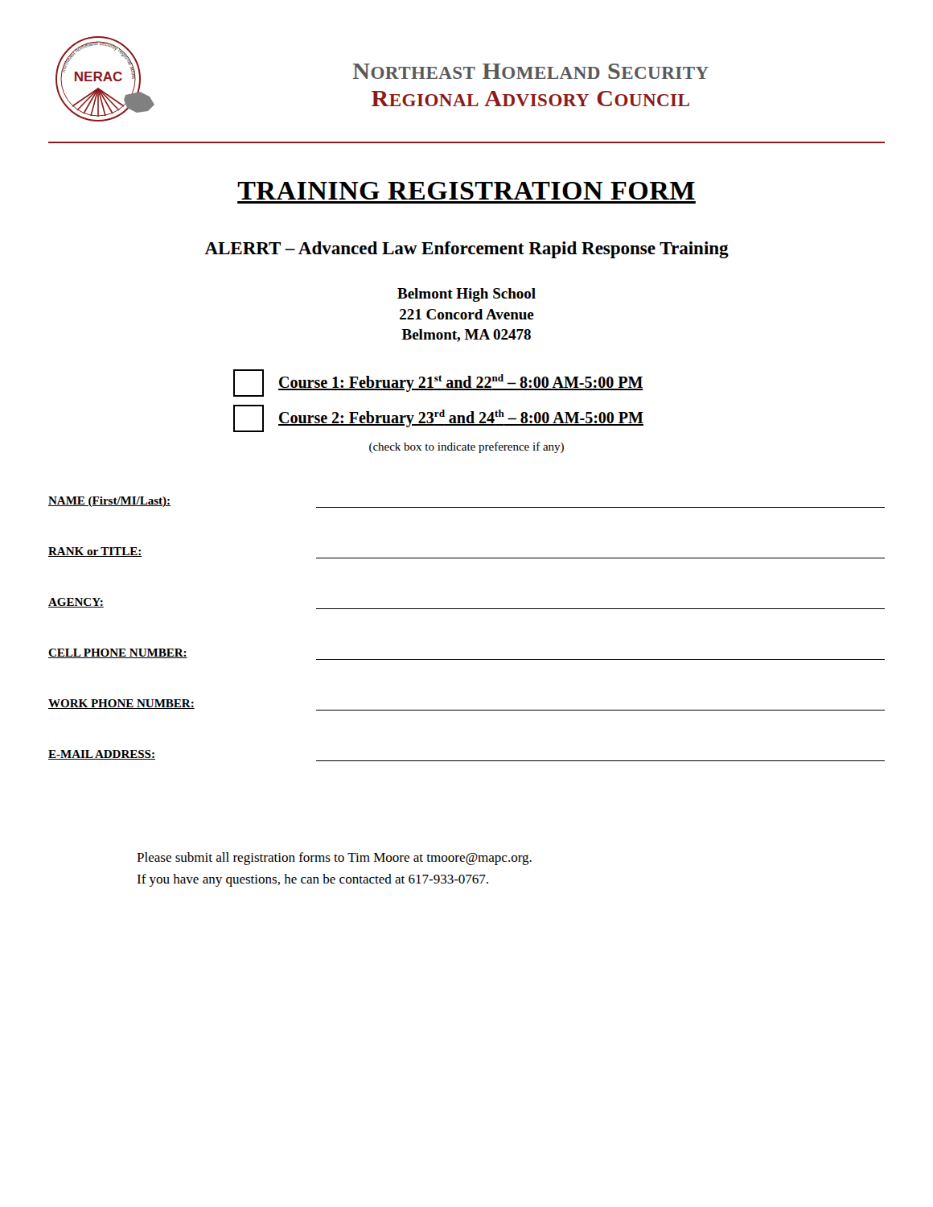northeast homeland security regional advisory council NERAC
NORTHEAST HOMELAND SECURITY
REGIONAL ADVISORY COUNCIL
TRAINING REGISTRATION FORM
ALERRT – Advanced Law Enforcement Rapid Response Training
Belmont High School
221 Concord Avenue
Belmont, MA 02478
Course 1: February 21st and 22nd – 8:00 AM-5:00 PM
Course 2: February 23rd and 24th – 8:00 AM-5:00 PM
(check box to indicate preference if any)
| NAME (First/MI/Last): | |
| RANK or TITLE: | |
| AGENCY: | |
| CELL PHONE NUMBER: | |
| WORK PHONE NUMBER: | |
| E-MAIL ADDRESS: | |
Please submit all registration forms to Tim Moore at tmoore@mapc.org.
If you have any questions, he can be contacted at 617-933-0767.